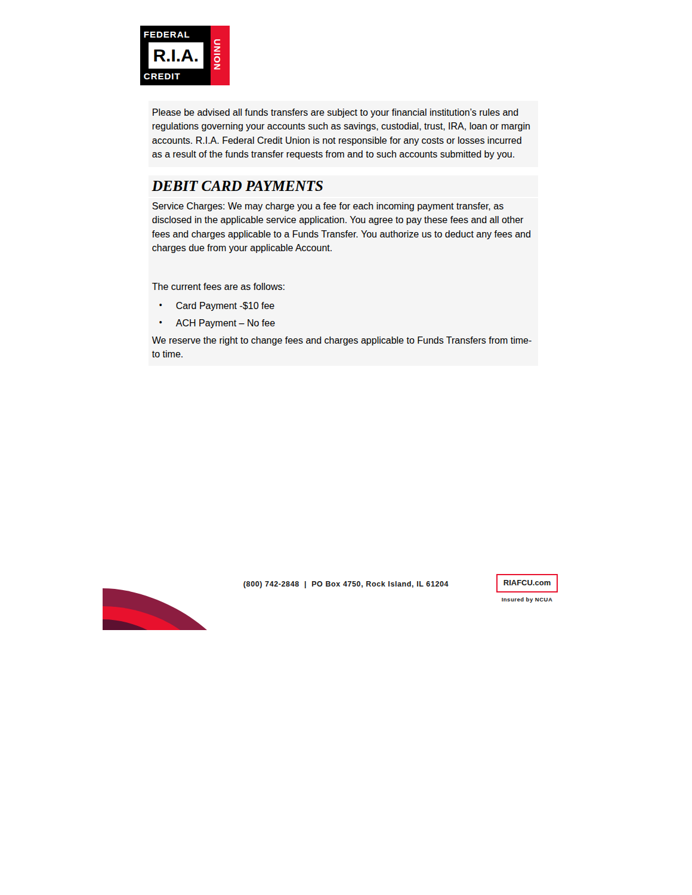FEDERAL
R.I.A.
CREDIT
UNION
Please be advised all funds transfers are subject to your financial institution’s rules and regulations governing your accounts such as savings, custodial, trust, IRA, loan or margin accounts. R.I.A. Federal Credit Union is not responsible for any costs or losses incurred as a result of the funds transfer requests from and to such accounts submitted by you.
DEBIT CARD PAYMENTS
Service Charges: We may charge you a fee for each incoming payment transfer, as disclosed in the applicable service application. You agree to pay these fees and all other fees and charges applicable to a Funds Transfer. You authorize us to deduct any fees and charges due from your applicable Account.
The current fees are as follows:
Card Payment -$10 fee
ACH Payment – No fee
We reserve the right to change fees and charges applicable to Funds Transfers from time-to time.
(800) 742-2848 | PO Box 4750, Rock Island, IL 61204
RIAFCU.com
Insured by NCUA